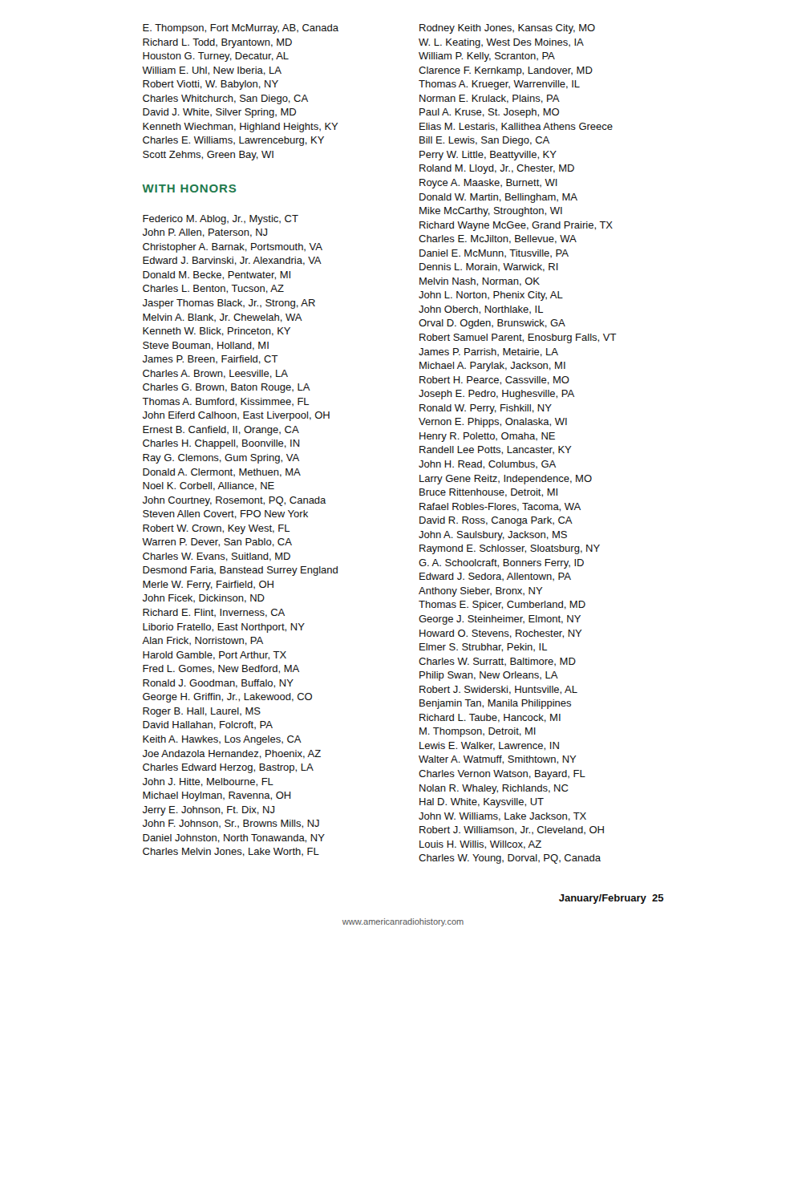E. Thompson, Fort McMurray, AB, Canada
Richard L. Todd, Bryantown, MD
Houston G. Turney, Decatur, AL
William E. Uhl, New Iberia, LA
Robert Viotti, W. Babylon, NY
Charles Whitchurch, San Diego, CA
David J. White, Silver Spring, MD
Kenneth Wiechman, Highland Heights, KY
Charles E. Williams, Lawrenceburg, KY
Scott Zehms, Green Bay, WI
WITH HONORS
Federico M. Ablog, Jr., Mystic, CT
John P. Allen, Paterson, NJ
Christopher A. Barnak, Portsmouth, VA
Edward J. Barvinski, Jr. Alexandria, VA
Donald M. Becke, Pentwater, MI
Charles L. Benton, Tucson, AZ
Jasper Thomas Black, Jr., Strong, AR
Melvin A. Blank, Jr. Chewelah, WA
Kenneth W. Blick, Princeton, KY
Steve Bouman, Holland, MI
James P. Breen, Fairfield, CT
Charles A. Brown, Leesville, LA
Charles G. Brown, Baton Rouge, LA
Thomas A. Bumford, Kissimmee, FL
John Eiferd Calhoon, East Liverpool, OH
Ernest B. Canfield, II, Orange, CA
Charles H. Chappell, Boonville, IN
Ray G. Clemons, Gum Spring, VA
Donald A. Clermont, Methuen, MA
Noel K. Corbell, Alliance, NE
John Courtney, Rosemont, PQ, Canada
Steven Allen Covert, FPO New York
Robert W. Crown, Key West, FL
Warren P. Dever, San Pablo, CA
Charles W. Evans, Suitland, MD
Desmond Faria, Banstead Surrey England
Merle W. Ferry, Fairfield, OH
John Ficek, Dickinson, ND
Richard E. Flint, Inverness, CA
Liborio Fratello, East Northport, NY
Alan Frick, Norristown, PA
Harold Gamble, Port Arthur, TX
Fred L. Gomes, New Bedford, MA
Ronald J. Goodman, Buffalo, NY
George H. Griffin, Jr., Lakewood, CO
Roger B. Hall, Laurel, MS
David Hallahan, Folcroft, PA
Keith A. Hawkes, Los Angeles, CA
Joe Andazola Hernandez, Phoenix, AZ
Charles Edward Herzog, Bastrop, LA
John J. Hitte, Melbourne, FL
Michael Hoylman, Ravenna, OH
Jerry E. Johnson, Ft. Dix, NJ
John F. Johnson, Sr., Browns Mills, NJ
Daniel Johnston, North Tonawanda, NY
Charles Melvin Jones, Lake Worth, FL
Rodney Keith Jones, Kansas City, MO
W. L. Keating, West Des Moines, IA
William P. Kelly, Scranton, PA
Clarence F. Kernkamp, Landover, MD
Thomas A. Krueger, Warrenville, IL
Norman E. Krulack, Plains, PA
Paul A. Kruse, St. Joseph, MO
Elias M. Lestaris, Kallithea Athens Greece
Bill E. Lewis, San Diego, CA
Perry W. Little, Beattyville, KY
Roland M. Lloyd, Jr., Chester, MD
Royce A. Maaske, Burnett, WI
Donald W. Martin, Bellingham, MA
Mike McCarthy, Stroughton, WI
Richard Wayne McGee, Grand Prairie, TX
Charles E. McJilton, Bellevue, WA
Daniel E. McMunn, Titusville, PA
Dennis L. Morain, Warwick, RI
Melvin Nash, Norman, OK
John L. Norton, Phenix City, AL
John Oberch, Northlake, IL
Orval D. Ogden, Brunswick, GA
Robert Samuel Parent, Enosburg Falls, VT
James P. Parrish, Metairie, LA
Michael A. Parylak, Jackson, MI
Robert H. Pearce, Cassville, MO
Joseph E. Pedro, Hughesville, PA
Ronald W. Perry, Fishkill, NY
Vernon E. Phipps, Onalaska, WI
Henry R. Poletto, Omaha, NE
Randell Lee Potts, Lancaster, KY
John H. Read, Columbus, GA
Larry Gene Reitz, Independence, MO
Bruce Rittenhouse, Detroit, MI
Rafael Robles-Flores, Tacoma, WA
David R. Ross, Canoga Park, CA
John A. Saulsbury, Jackson, MS
Raymond E. Schlosser, Sloatsburg, NY
G. A. Schoolcraft, Bonners Ferry, ID
Edward J. Sedora, Allentown, PA
Anthony Sieber, Bronx, NY
Thomas E. Spicer, Cumberland, MD
George J. Steinheimer, Elmont, NY
Howard O. Stevens, Rochester, NY
Elmer S. Strubhar, Pekin, IL
Charles W. Surratt, Baltimore, MD
Philip Swan, New Orleans, LA
Robert J. Swiderski, Huntsville, AL
Benjamin Tan, Manila Philippines
Richard L. Taube, Hancock, MI
M. Thompson, Detroit, MI
Lewis E. Walker, Lawrence, IN
Walter A. Watmuff, Smithtown, NY
Charles Vernon Watson, Bayard, FL
Nolan R. Whaley, Richlands, NC
Hal D. White, Kaysville, UT
John W. Williams, Lake Jackson, TX
Robert J. Williamson, Jr., Cleveland, OH
Louis H. Willis, Willcox, AZ
Charles W. Young, Dorval, PQ, Canada
January/February 25
www.americanradiohistory.com